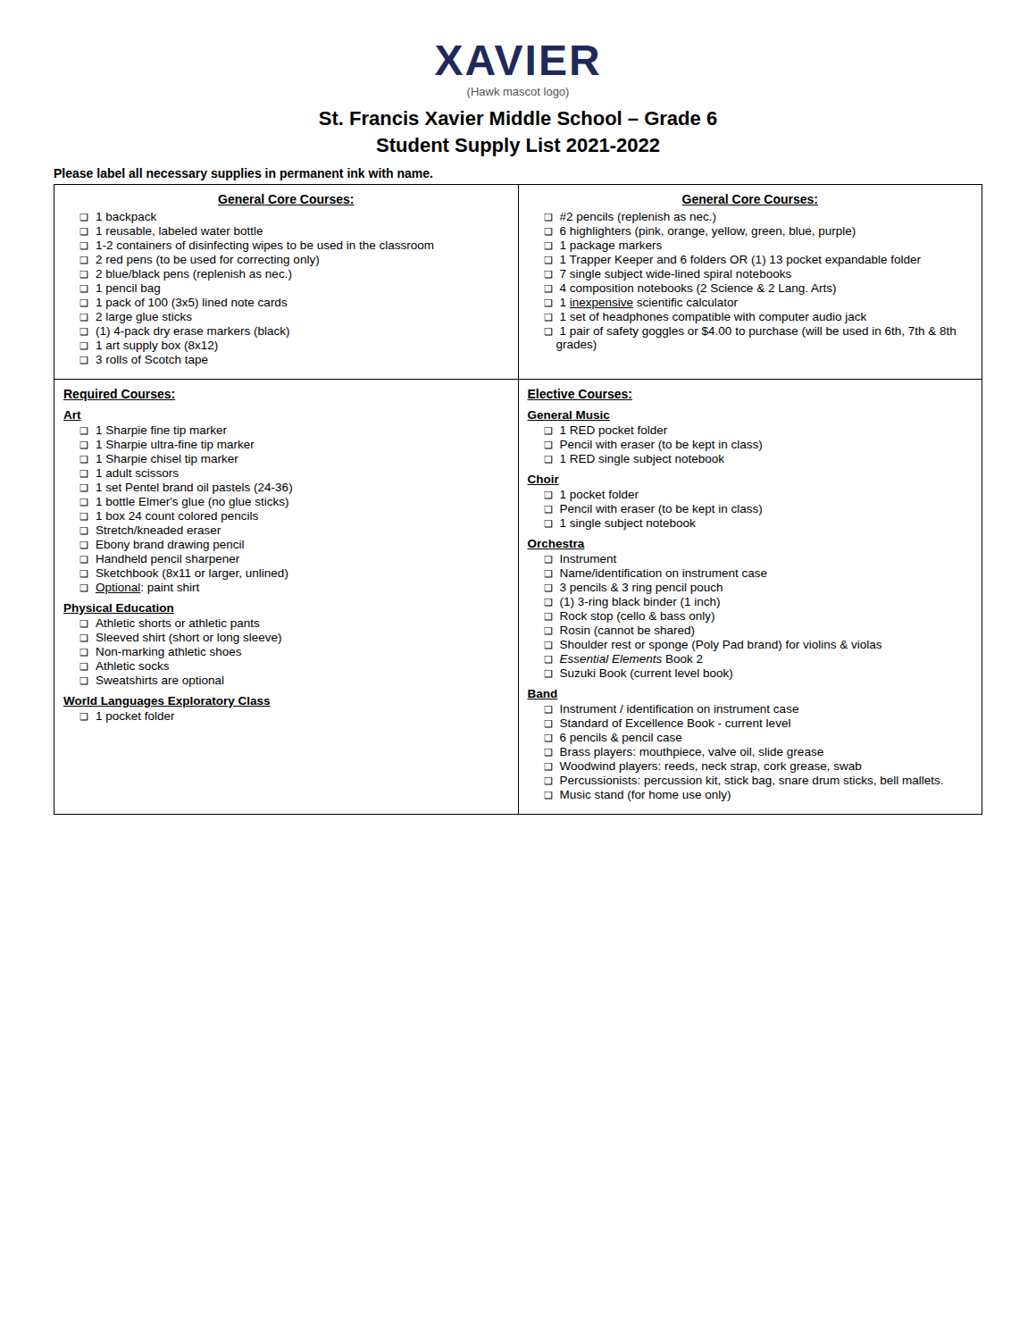XAVIER
(Hawk mascot logo)
St. Francis Xavier Middle School – Grade 6
Student Supply List 2021-2022
Please label all necessary supplies in permanent ink with name.
| General Core Courses: 1 backpack 1 reusable, labeled water bottle 1-2 containers of disinfecting wipes to be used in the classroom 2 red pens (to be used for correcting only) 2 blue/black pens (replenish as nec.) 1 pencil bag 1 pack of 100 (3x5) lined note cards 2 large glue sticks (1) 4-pack dry erase markers (black) 1 art supply box (8x12) 3 rolls of Scotch tape | General Core Courses: #2 pencils (replenish as nec.) 6 highlighters (pink, orange, yellow, green, blue, purple) 1 package markers 1 Trapper Keeper and 6 folders OR (1) 13 pocket expandable folder 7 single subject wide-lined spiral notebooks 4 composition notebooks (2 Science & 2 Lang. Arts) 1 inexpensive scientific calculator 1 set of headphones compatible with computer audio jack 1 pair of safety goggles or $4.00 to purchase (will be used in 6th, 7th & 8th grades) |
| Required Courses: Art 1 Sharpie fine tip marker 1 Sharpie ultra-fine tip marker 1 Sharpie chisel tip marker 1 adult scissors 1 set Pentel brand oil pastels (24-36) 1 bottle Elmer's glue (no glue sticks) 1 box 24 count colored pencils Stretch/kneaded eraser Ebony brand drawing pencil Handheld pencil sharpener Sketchbook (8x11 or larger, unlined) Optional : paint shirt Physical Education Athletic shorts or athletic pants Sleeved shirt (short or long sleeve) Non-marking athletic shoes Athletic socks Sweatshirts are optional World Languages Exploratory Class 1 pocket folder | Elective Courses: General Music 1 RED pocket folder Pencil with eraser (to be kept in class) 1 RED single subject notebook Choir 1 pocket folder Pencil with eraser (to be kept in class) 1 single subject notebook Orchestra Instrument Name/identification on instrument case 3 pencils & 3 ring pencil pouch (1) 3-ring black binder (1 inch) Rock stop (cello & bass only) Rosin (cannot be shared) Shoulder rest or sponge (Poly Pad brand) for violins & violas Essential Elements Book 2 Suzuki Book (current level book) Band Instrument / identification on instrument case Standard of Excellence Book - current level 6 pencils & pencil case Brass players: mouthpiece, valve oil, slide grease Woodwind players: reeds, neck strap, cork grease, swab Percussionists: percussion kit, stick bag, snare drum sticks, bell mallets. Music stand (for home use only) |